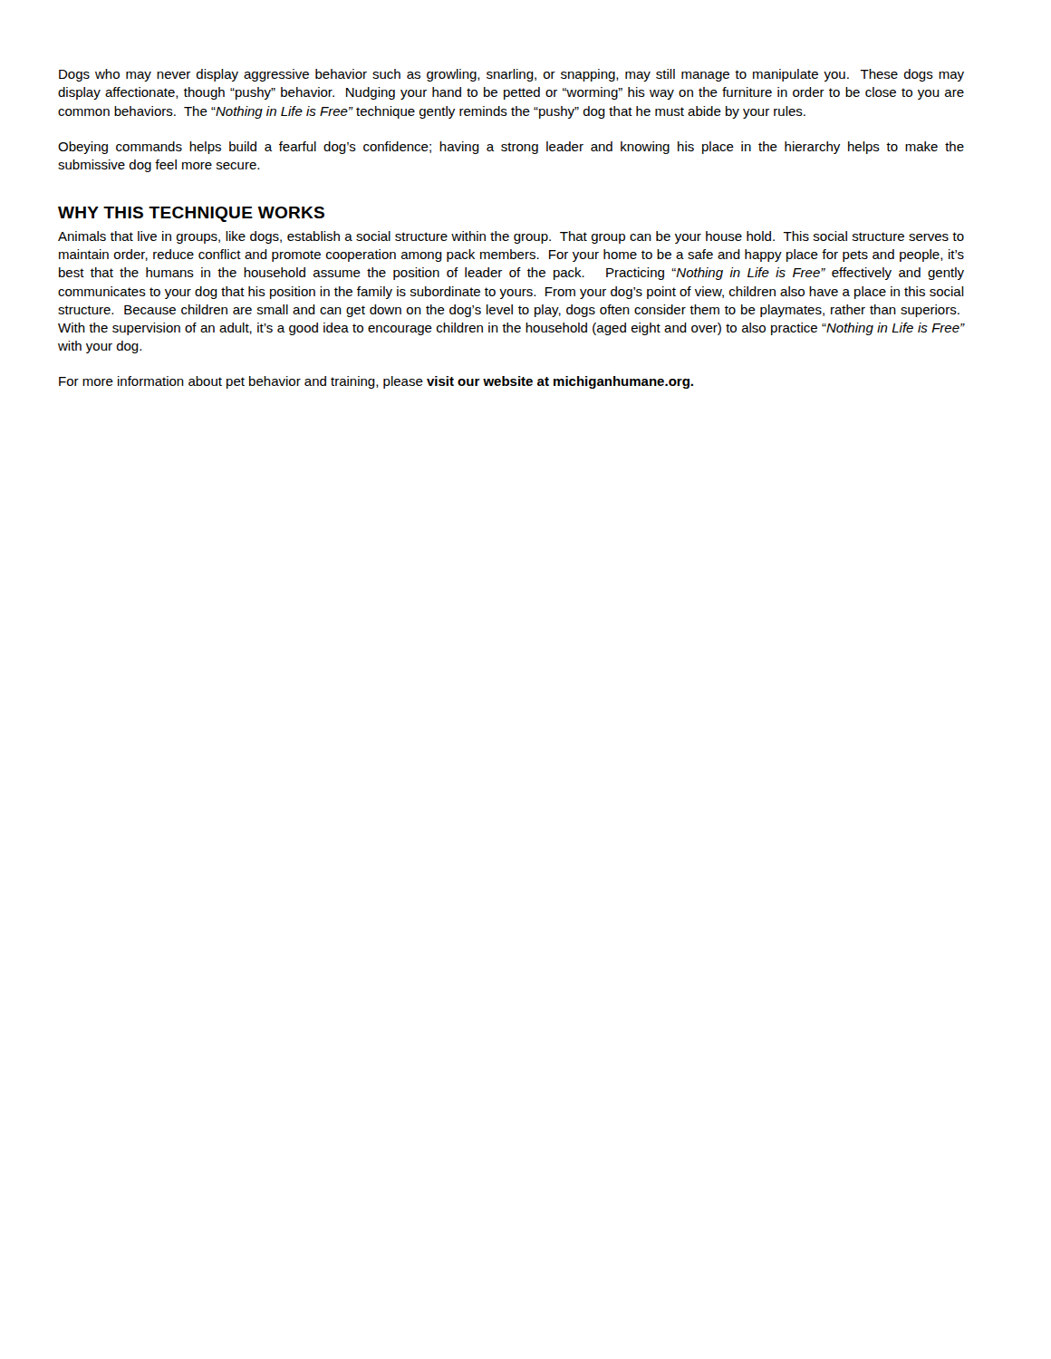Dogs who may never display aggressive behavior such as growling, snarling, or snapping, may still manage to manipulate you. These dogs may display affectionate, though “pushy” behavior. Nudging your hand to be petted or “worming” his way on the furniture in order to be close to you are common behaviors. The “Nothing in Life is Free” technique gently reminds the “pushy” dog that he must abide by your rules.
Obeying commands helps build a fearful dog’s confidence; having a strong leader and knowing his place in the hierarchy helps to make the submissive dog feel more secure.
WHY THIS TECHNIQUE WORKS
Animals that live in groups, like dogs, establish a social structure within the group. That group can be your house hold. This social structure serves to maintain order, reduce conflict and promote cooperation among pack members. For your home to be a safe and happy place for pets and people, it’s best that the humans in the household assume the position of leader of the pack. Practicing “Nothing in Life is Free” effectively and gently communicates to your dog that his position in the family is subordinate to yours. From your dog’s point of view, children also have a place in this social structure. Because children are small and can get down on the dog’s level to play, dogs often consider them to be playmates, rather than superiors. With the supervision of an adult, it’s a good idea to encourage children in the household (aged eight and over) to also practice “Nothing in Life is Free” with your dog.
For more information about pet behavior and training, please visit our website at michiganhumane.org.